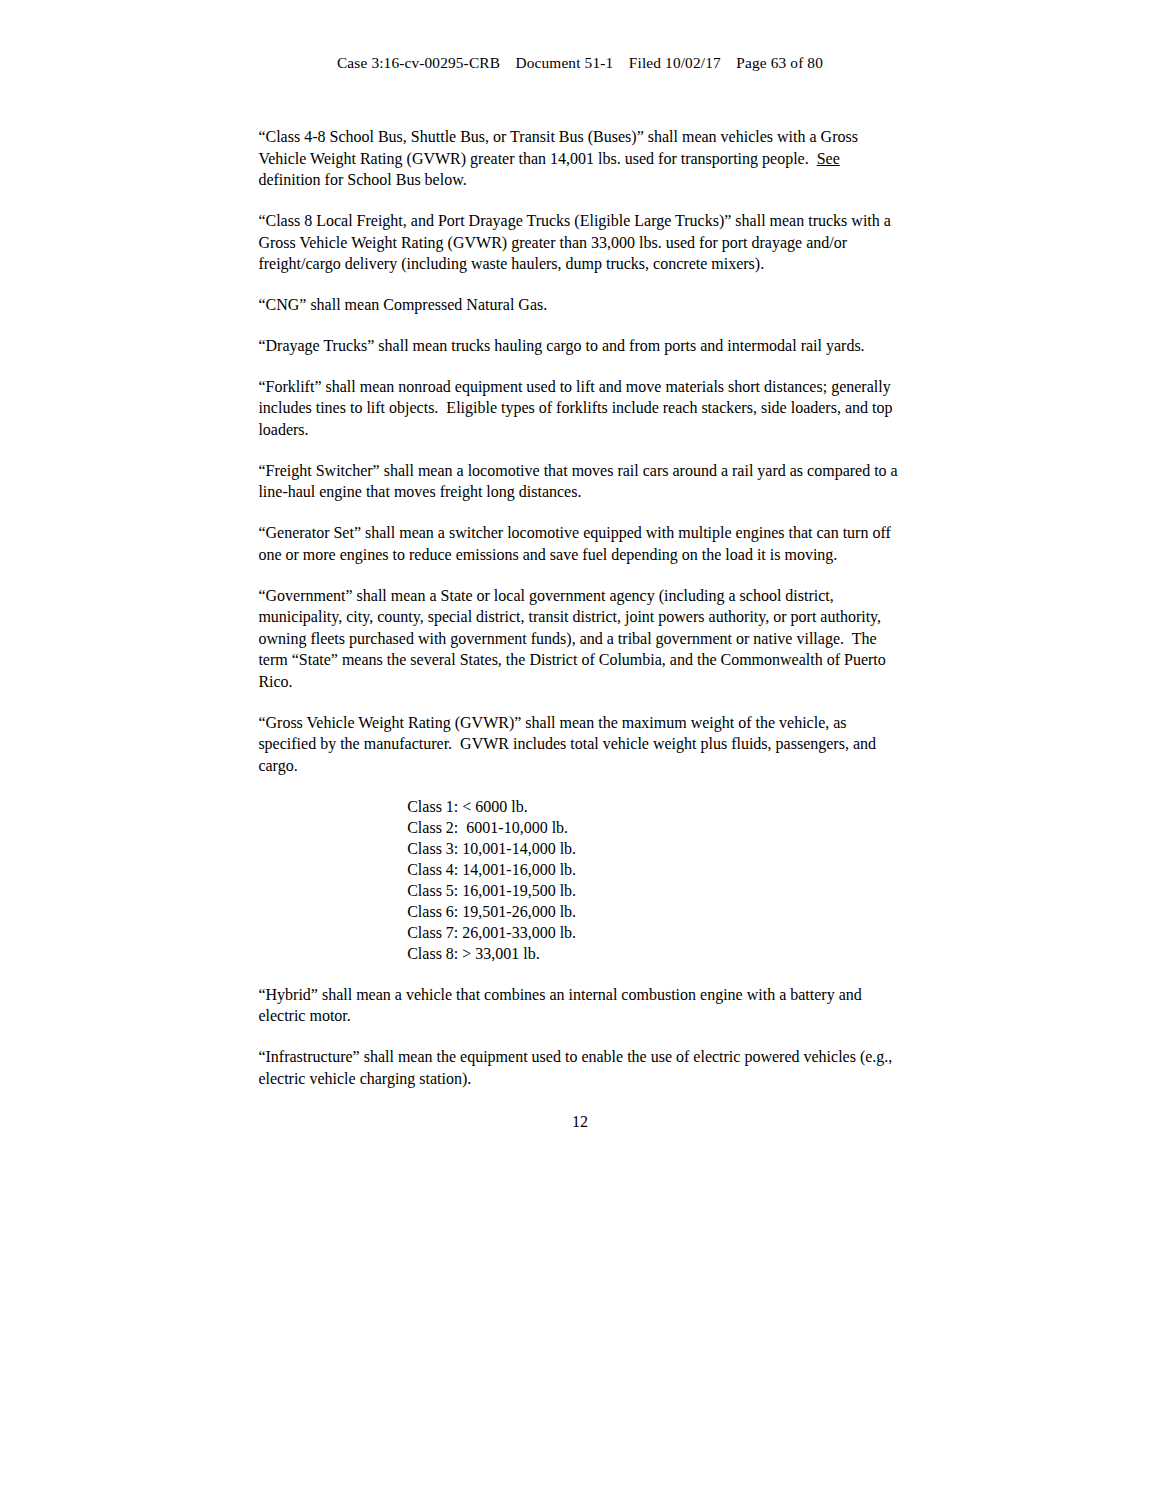Case 3:16-cv-00295-CRB Document 51-1 Filed 10/02/17 Page 63 of 80
“Class 4-8 School Bus, Shuttle Bus, or Transit Bus (Buses)” shall mean vehicles with a Gross Vehicle Weight Rating (GVWR) greater than 14,001 lbs. used for transporting people. See definition for School Bus below.
“Class 8 Local Freight, and Port Drayage Trucks (Eligible Large Trucks)” shall mean trucks with a Gross Vehicle Weight Rating (GVWR) greater than 33,000 lbs. used for port drayage and/or freight/cargo delivery (including waste haulers, dump trucks, concrete mixers).
“CNG” shall mean Compressed Natural Gas.
“Drayage Trucks” shall mean trucks hauling cargo to and from ports and intermodal rail yards.
“Forklift” shall mean nonroad equipment used to lift and move materials short distances; generally includes tines to lift objects. Eligible types of forklifts include reach stackers, side loaders, and top loaders.
“Freight Switcher” shall mean a locomotive that moves rail cars around a rail yard as compared to a line-haul engine that moves freight long distances.
“Generator Set” shall mean a switcher locomotive equipped with multiple engines that can turn off one or more engines to reduce emissions and save fuel depending on the load it is moving.
“Government” shall mean a State or local government agency (including a school district, municipality, city, county, special district, transit district, joint powers authority, or port authority, owning fleets purchased with government funds), and a tribal government or native village. The term “State” means the several States, the District of Columbia, and the Commonwealth of Puerto Rico.
“Gross Vehicle Weight Rating (GVWR)” shall mean the maximum weight of the vehicle, as specified by the manufacturer. GVWR includes total vehicle weight plus fluids, passengers, and cargo.
Class 1: < 6000 lb.
Class 2: 6001-10,000 lb.
Class 3: 10,001-14,000 lb.
Class 4: 14,001-16,000 lb.
Class 5: 16,001-19,500 lb.
Class 6: 19,501-26,000 lb.
Class 7: 26,001-33,000 lb.
Class 8: > 33,001 lb.
“Hybrid” shall mean a vehicle that combines an internal combustion engine with a battery and electric motor.
“Infrastructure” shall mean the equipment used to enable the use of electric powered vehicles (e.g., electric vehicle charging station).
12